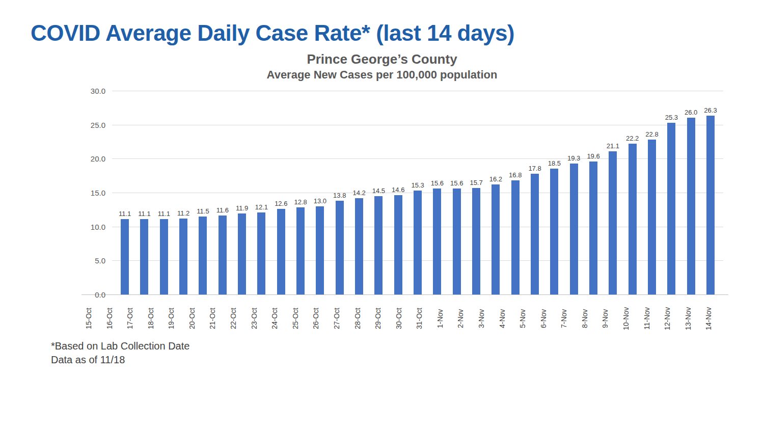COVID Average Daily Case Rate* (last 14 days)
Prince George’s County
Average New Cases per 100,000 population
30.0 25.0 20.0 15.0 10.0 5.0 0.0
11.1
11.1
11.1
11.2
11.5
11.6
11.9
12.1
12.6
12.8
13.0
13.8
14.2
14.5
14.6
15.3
15.6
15.6
15.7
16.2
16.8
17.8
18.5
19.3
19.6
21.1
22.2
22.8
25.3
26.0
26.3
15-Oct
16-Oct
17-Oct
18-Oct
19-Oct
20-Oct
21-Oct
22-Oct
23-Oct
24-Oct
25-Oct
26-Oct
27-Oct
28-Oct
29-Oct
30-Oct
31-Oct
1-Nov
2-Nov
3-Nov
4-Nov
5-Nov
6-Nov
7-Nov
8-Nov
9-Nov
10-Nov
11-Nov
12-Nov
13-Nov
14-Nov
*Based on Lab Collection Date
Data as of 11/18